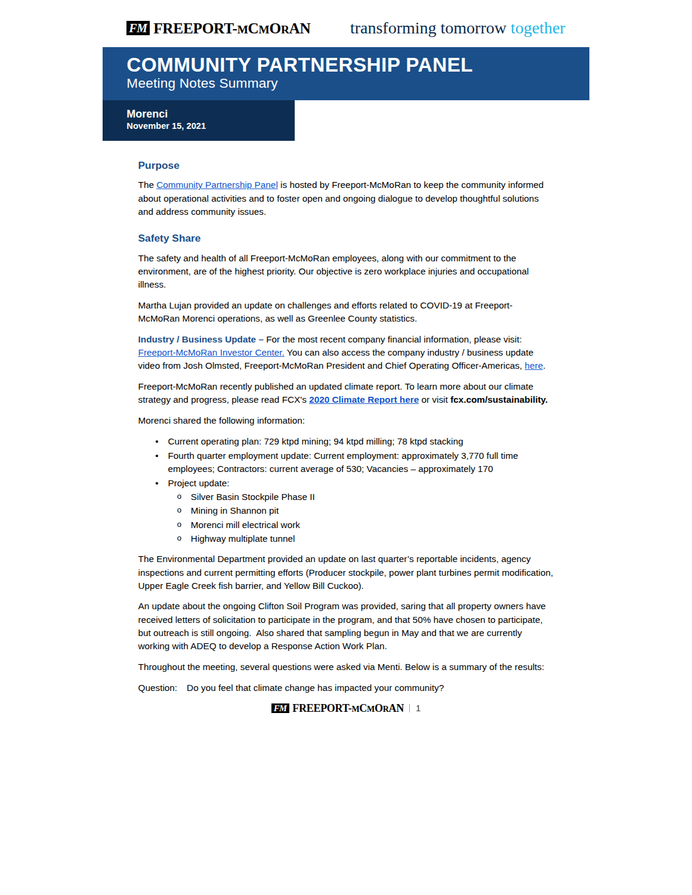FM FREEPORT-MCMORAN
transforming tomorrow together
Community Partnership Panel
Meeting Notes Summary
Morenci
November 15, 2021
Purpose
The Community Partnership Panel is hosted by Freeport-McMoRan to keep the community informed about operational activities and to foster open and ongoing dialogue to develop thoughtful solutions and address community issues.
Safety Share
The safety and health of all Freeport-McMoRan employees, along with our commitment to the environment, are of the highest priority. Our objective is zero workplace injuries and occupational illness.
Martha Lujan provided an update on challenges and efforts related to COVID-19 at Freeport-McMoRan Morenci operations, as well as Greenlee County statistics.
Industry / Business Update – For the most recent company financial information, please visit: Freeport-McMoRan Investor Center. You can also access the company industry / business update video from Josh Olmsted, Freeport-McMoRan President and Chief Operating Officer-Americas, here.
Freeport-McMoRan recently published an updated climate report. To learn more about our climate strategy and progress, please read FCX's 2020 Climate Report here or visit fcx.com/sustainability.
Morenci shared the following information:
Current operating plan: 729 ktpd mining; 94 ktpd milling; 78 ktpd stacking
Fourth quarter employment update: Current employment: approximately 3,770 full time employees; Contractors: current average of 530; Vacancies – approximately 170
Project update:
Silver Basin Stockpile Phase II
Mining in Shannon pit
Morenci mill electrical work
Highway multiplate tunnel
The Environmental Department provided an update on last quarter’s reportable incidents, agency inspections and current permitting efforts (Producer stockpile, power plant turbines permit modification, Upper Eagle Creek fish barrier, and Yellow Bill Cuckoo).
An update about the ongoing Clifton Soil Program was provided, saring that all property owners have received letters of solicitation to participate in the program, and that 50% have chosen to participate, but outreach is still ongoing. Also shared that sampling begun in May and that we are currently working with ADEQ to develop a Response Action Work Plan.
Throughout the meeting, several questions were asked via Menti. Below is a summary of the results:
Question: Do you feel that climate change has impacted your community?
FM FREEPORT-MCMORAN
1